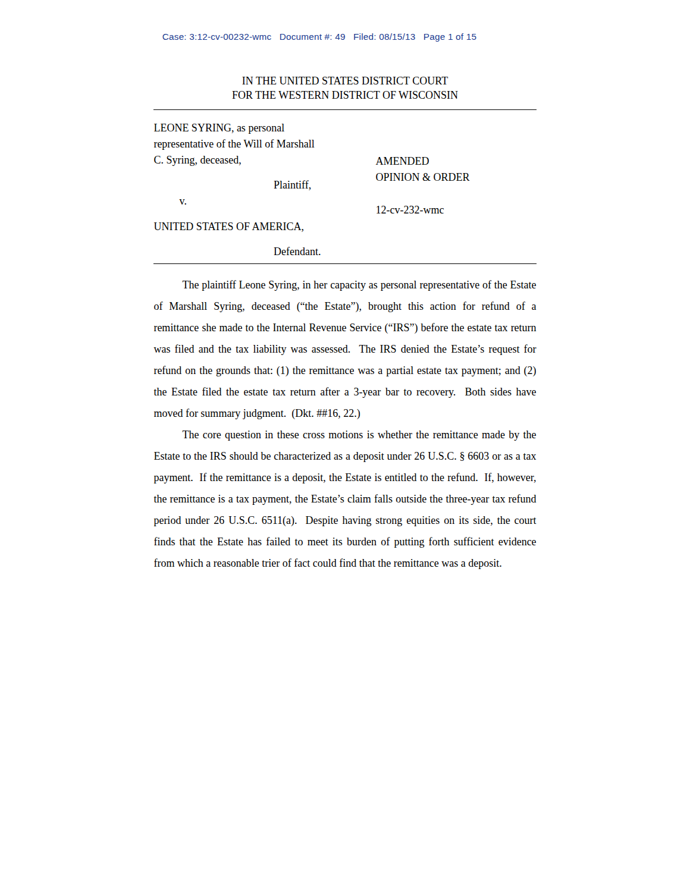Case: 3:12-cv-00232-wmc Document #: 49 Filed: 08/15/13 Page 1 of 15
IN THE UNITED STATES DISTRICT COURT
FOR THE WESTERN DISTRICT OF WISCONSIN
| LEONE SYRING, as personal representative of the Will of Marshall C. Syring, deceased, Plaintiff, v. UNITED STATES OF AMERICA, Defendant. | AMENDED OPINION & ORDER 12-cv-232-wmc |
The plaintiff Leone Syring, in her capacity as personal representative of the Estate of Marshall Syring, deceased (“the Estate”), brought this action for refund of a remittance she made to the Internal Revenue Service (“IRS”) before the estate tax return was filed and the tax liability was assessed. The IRS denied the Estate’s request for refund on the grounds that: (1) the remittance was a partial estate tax payment; and (2) the Estate filed the estate tax return after a 3-year bar to recovery. Both sides have moved for summary judgment. (Dkt. ##16, 22.)
The core question in these cross motions is whether the remittance made by the Estate to the IRS should be characterized as a deposit under 26 U.S.C. § 6603 or as a tax payment. If the remittance is a deposit, the Estate is entitled to the refund. If, however, the remittance is a tax payment, the Estate’s claim falls outside the three-year tax refund period under 26 U.S.C. 6511(a). Despite having strong equities on its side, the court finds that the Estate has failed to meet its burden of putting forth sufficient evidence from which a reasonable trier of fact could find that the remittance was a deposit.